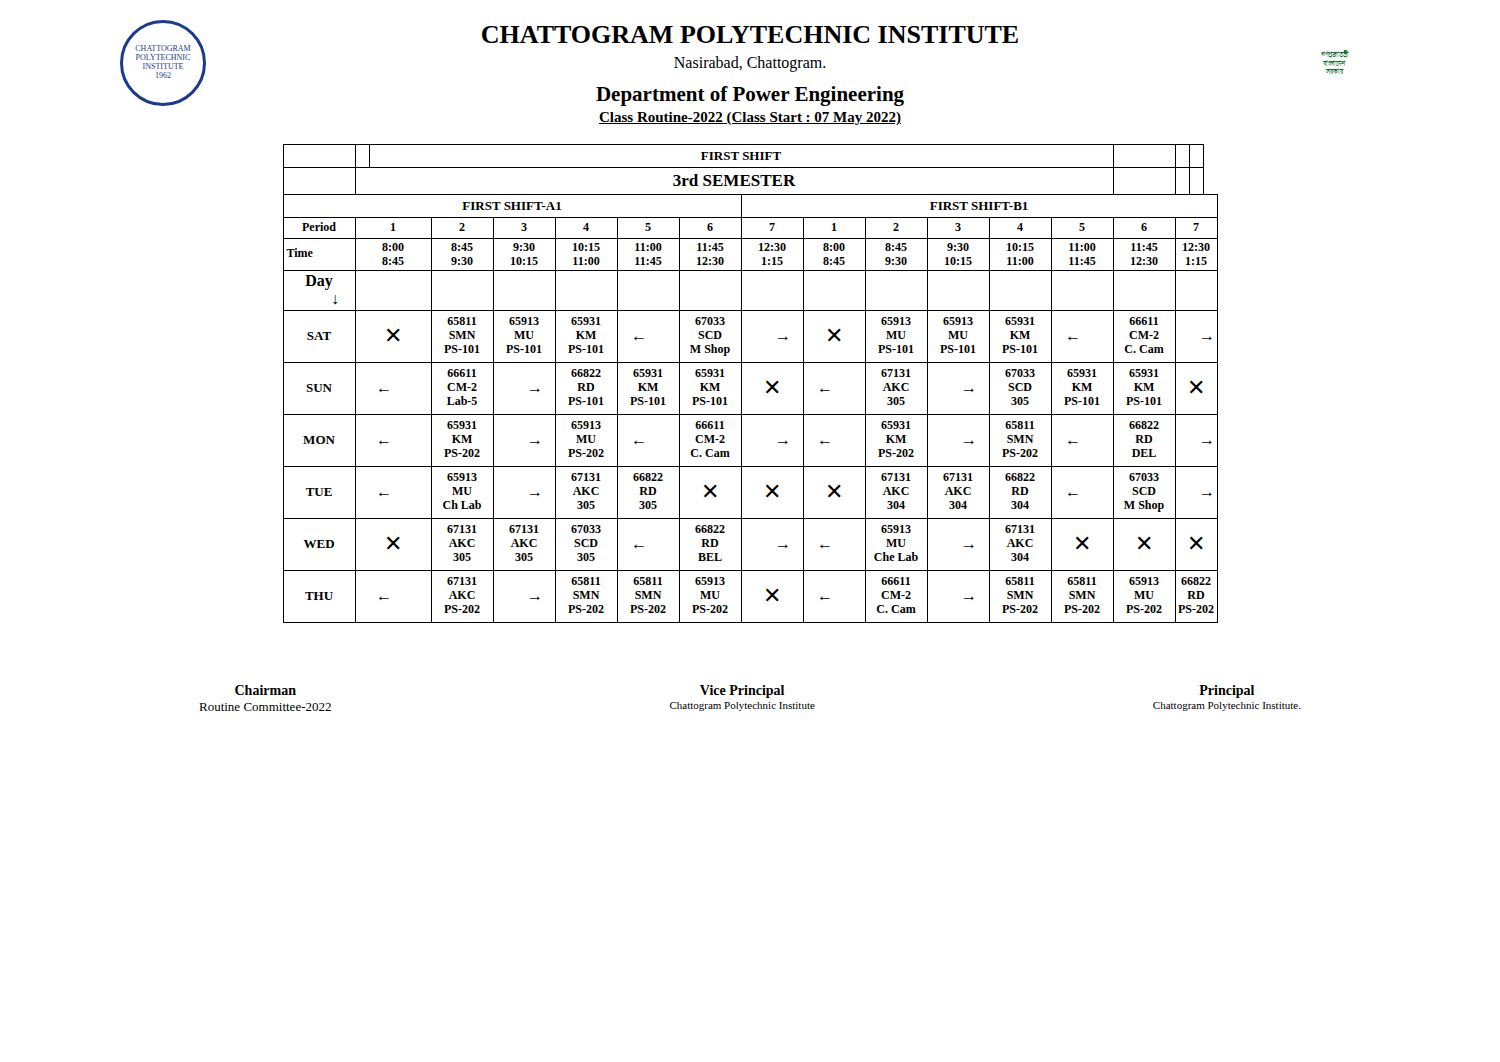CHATTOGRAM
POLYTECHNIC
INSTITUTE
1962
গণপ্রজাতন্ত্রী
বাংলাদেশ
সরকার
CHATTOGRAM POLYTECHNIC INSTITUTE
Nasirabad, Chattogram.
Department of Power Engineering
Class Routine-2022 (Class Start : 07 May 2022)
| | | FIRST SHIFT | | | |
| | 3rd SEMESTER | | | |
| FIRST SHIFT-A1 | FIRST SHIFT-B1 |
| Period | 1 | 2 | 3 | 4 | 5 | 6 | 7 | 1 | 2 | 3 | 4 | 5 | 6 | 7 |
| Time | 8:00 8:45 | 8:45 9:30 | 9:30 10:15 | 10:15 11:00 | 11:00 11:45 | 11:45 12:30 | 12:30 1:15 | 8:00 8:45 | 8:45 9:30 | 9:30 10:15 | 10:15 11:00 | 11:00 11:45 | 11:45 12:30 | 12:30 1:15 |
| Day ↓ | | | | | | | | | | | | | | |
| SAT | ✕ | 65811 SMN PS-101 | 65913 MU PS-101 | 65931 KM PS-101 | ← | 67033 SCD M Shop | → | ✕ | 65913 MU PS-101 | 65913 MU PS-101 | 65931 KM PS-101 | ← | 66611 CM-2 C. Cam | → |
| SUN | ← | 66611 CM-2 Lab-5 | → | 66822 RD PS-101 | 65931 KM PS-101 | 65931 KM PS-101 | ✕ | ← | 67131 AKC 305 | → | 67033 SCD 305 | 65931 KM PS-101 | 65931 KM PS-101 | ✕ |
| MON | ← | 65931 KM PS-202 | → | 65913 MU PS-202 | ← | 66611 CM-2 C. Cam | → | ← | 65931 KM PS-202 | → | 65811 SMN PS-202 | ← | 66822 RD DEL | → |
| TUE | ← | 65913 MU Ch Lab | → | 67131 AKC 305 | 66822 RD 305 | ✕ | ✕ | ✕ | 67131 AKC 304 | 67131 AKC 304 | 66822 RD 304 | ← | 67033 SCD M Shop | → |
| WED | ✕ | 67131 AKC 305 | 67131 AKC 305 | 67033 SCD 305 | ← | 66822 RD BEL | → | ← | 65913 MU Che Lab | → | 67131 AKC 304 | ✕ | ✕ | ✕ |
| THU | ← | 67131 AKC PS-202 | → | 65811 SMN PS-202 | 65811 SMN PS-202 | 65913 MU PS-202 | ✕ | ← | 66611 CM-2 C. Cam | → | 65811 SMN PS-202 | 65811 SMN PS-202 | 65913 MU PS-202 | 66822 RD PS-202 |
Chairman
Routine Committee-2022
Vice Principal
Chattogram Polytechnic Institute
Principal
Chattogram Polytechnic Institute.